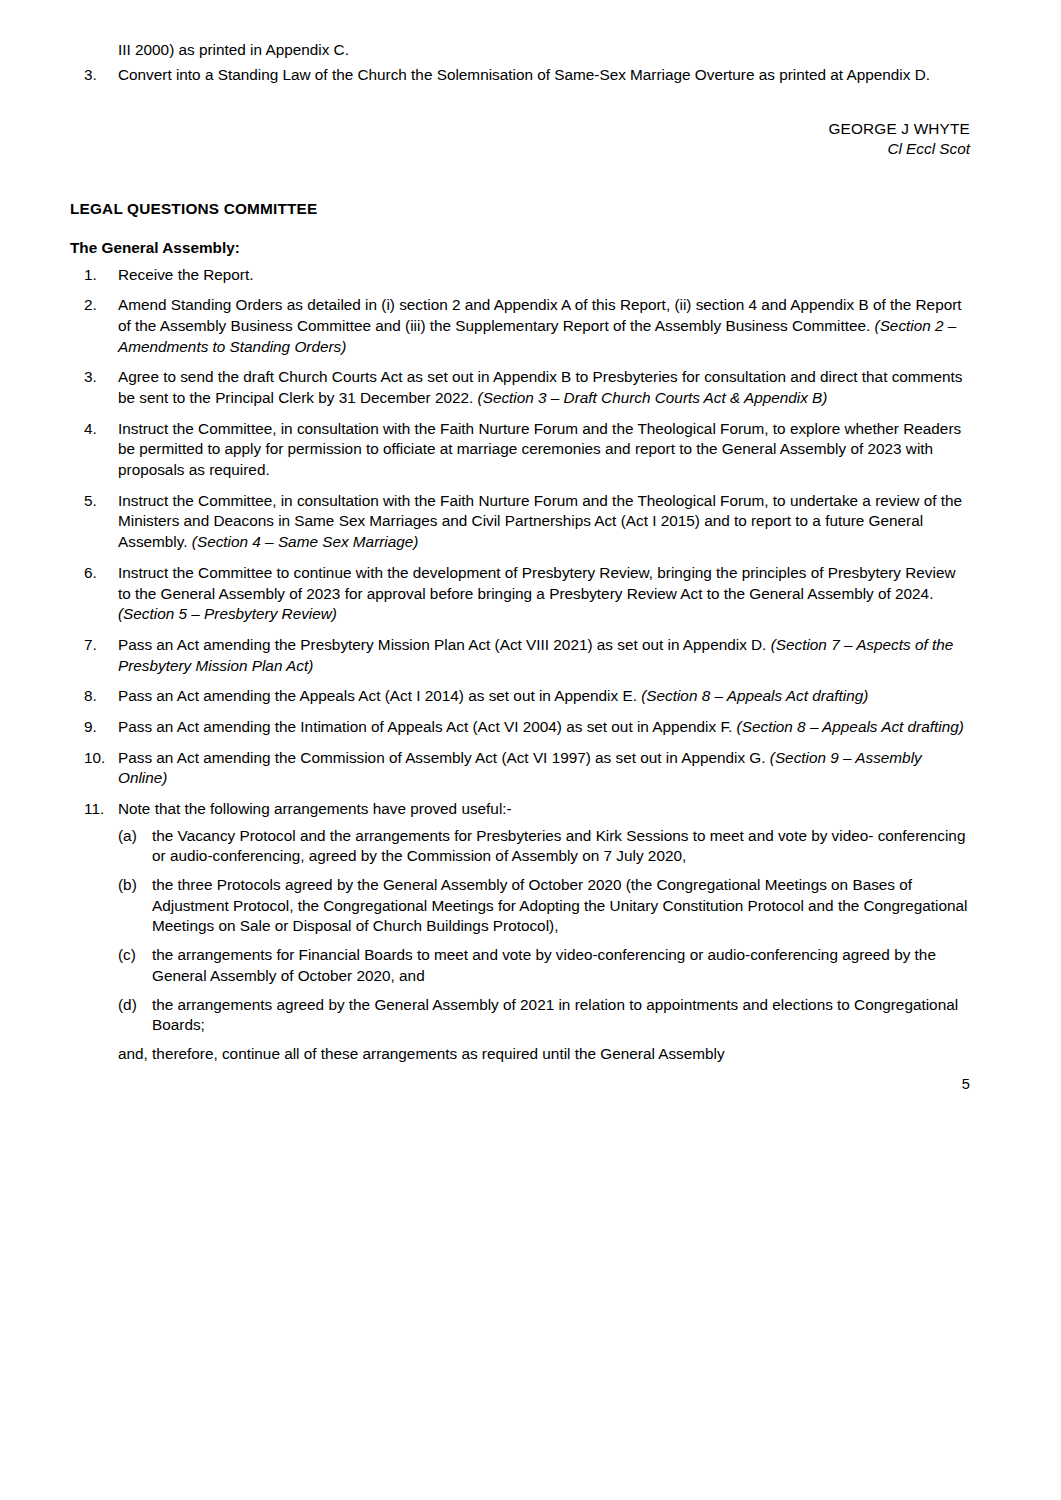III 2000) as printed in Appendix C.
3. Convert into a Standing Law of the Church the Solemnisation of Same-Sex Marriage Overture as printed at Appendix D.
GEORGE J WHYTE
Cl Eccl Scot
LEGAL QUESTIONS COMMITTEE
The General Assembly:
1. Receive the Report.
2. Amend Standing Orders as detailed in (i) section 2 and Appendix A of this Report, (ii) section 4 and Appendix B of the Report of the Assembly Business Committee and (iii) the Supplementary Report of the Assembly Business Committee. (Section 2 – Amendments to Standing Orders)
3. Agree to send the draft Church Courts Act as set out in Appendix B to Presbyteries for consultation and direct that comments be sent to the Principal Clerk by 31 December 2022. (Section 3 – Draft Church Courts Act & Appendix B)
4. Instruct the Committee, in consultation with the Faith Nurture Forum and the Theological Forum, to explore whether Readers be permitted to apply for permission to officiate at marriage ceremonies and report to the General Assembly of 2023 with proposals as required.
5. Instruct the Committee, in consultation with the Faith Nurture Forum and the Theological Forum, to undertake a review of the Ministers and Deacons in Same Sex Marriages and Civil Partnerships Act (Act I 2015) and to report to a future General Assembly. (Section 4 – Same Sex Marriage)
6. Instruct the Committee to continue with the development of Presbytery Review, bringing the principles of Presbytery Review to the General Assembly of 2023 for approval before bringing a Presbytery Review Act to the General Assembly of 2024. (Section 5 – Presbytery Review)
7. Pass an Act amending the Presbytery Mission Plan Act (Act VIII 2021) as set out in Appendix D. (Section 7 – Aspects of the Presbytery Mission Plan Act)
8. Pass an Act amending the Appeals Act (Act I 2014) as set out in Appendix E. (Section 8 – Appeals Act drafting)
9. Pass an Act amending the Intimation of Appeals Act (Act VI 2004) as set out in Appendix F. (Section 8 – Appeals Act drafting)
10. Pass an Act amending the Commission of Assembly Act (Act VI 1997) as set out in Appendix G. (Section 9 – Assembly Online)
11. Note that the following arrangements have proved useful:-
(a) the Vacancy Protocol and the arrangements for Presbyteries and Kirk Sessions to meet and vote by video- conferencing or audio-conferencing, agreed by the Commission of Assembly on 7 July 2020,
(b) the three Protocols agreed by the General Assembly of October 2020 (the Congregational Meetings on Bases of Adjustment Protocol, the Congregational Meetings for Adopting the Unitary Constitution Protocol and the Congregational Meetings on Sale or Disposal of Church Buildings Protocol),
(c) the arrangements for Financial Boards to meet and vote by video-conferencing or audio-conferencing agreed by the General Assembly of October 2020, and
(d) the arrangements agreed by the General Assembly of 2021 in relation to appointments and elections to Congregational Boards;
and, therefore, continue all of these arrangements as required until the General Assembly
5